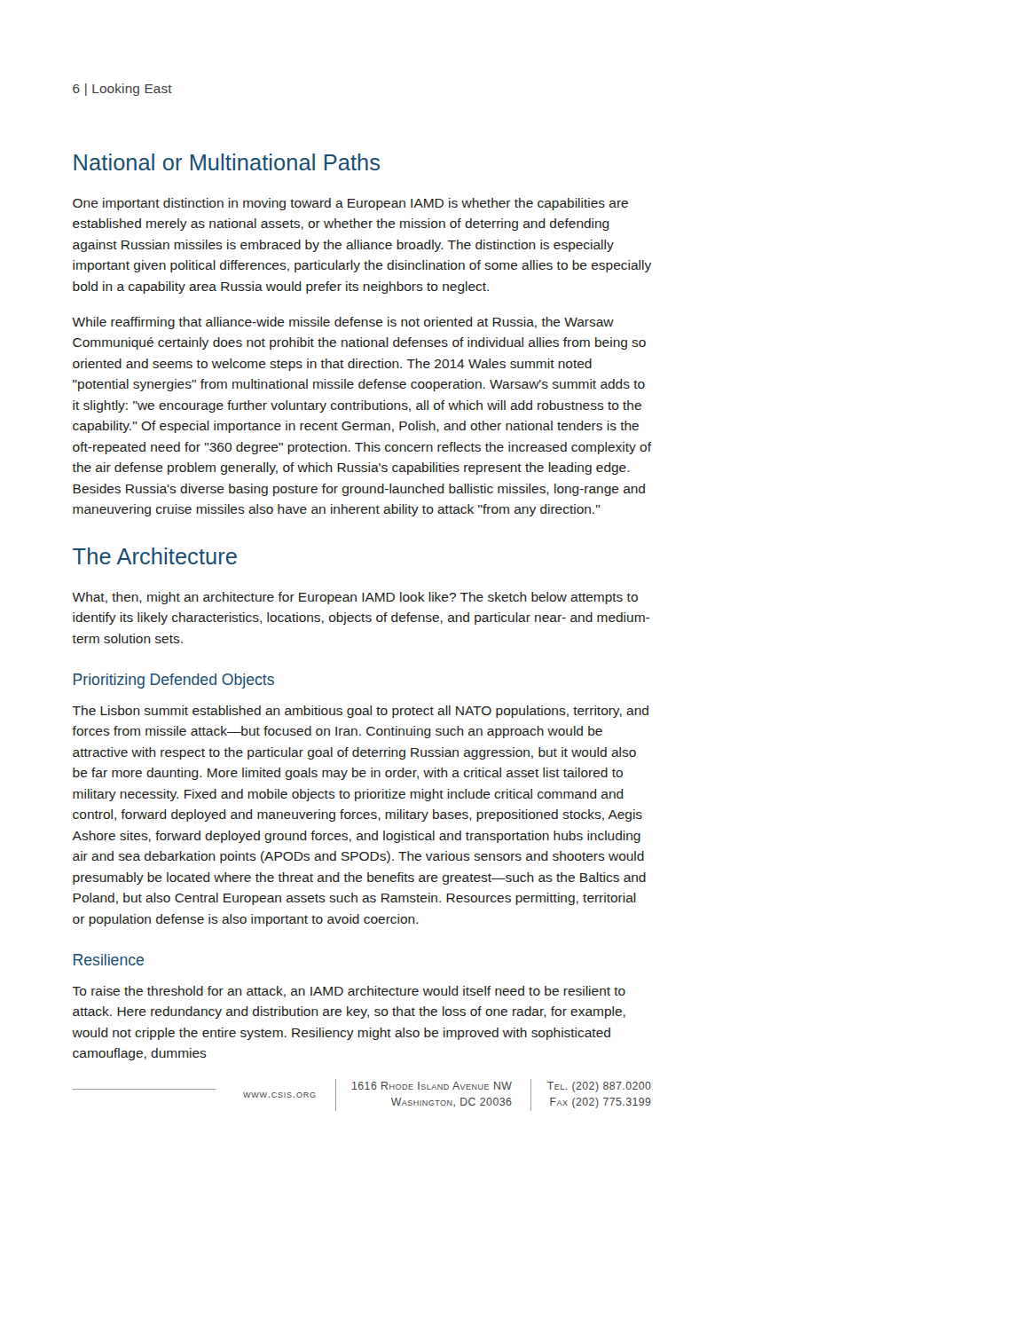6 | Looking East
National or Multinational Paths
One important distinction in moving toward a European IAMD is whether the capabilities are established merely as national assets, or whether the mission of deterring and defending against Russian missiles is embraced by the alliance broadly. The distinction is especially important given political differences, particularly the disinclination of some allies to be especially bold in a capability area Russia would prefer its neighbors to neglect.
While reaffirming that alliance-wide missile defense is not oriented at Russia, the Warsaw Communiqué certainly does not prohibit the national defenses of individual allies from being so oriented and seems to welcome steps in that direction. The 2014 Wales summit noted "potential synergies" from multinational missile defense cooperation. Warsaw's summit adds to it slightly: "we encourage further voluntary contributions, all of which will add robustness to the capability." Of especial importance in recent German, Polish, and other national tenders is the oft-repeated need for "360 degree" protection. This concern reflects the increased complexity of the air defense problem generally, of which Russia's capabilities represent the leading edge. Besides Russia's diverse basing posture for ground-launched ballistic missiles, long-range and maneuvering cruise missiles also have an inherent ability to attack "from any direction."
The Architecture
What, then, might an architecture for European IAMD look like? The sketch below attempts to identify its likely characteristics, locations, objects of defense, and particular near- and medium-term solution sets.
Prioritizing Defended Objects
The Lisbon summit established an ambitious goal to protect all NATO populations, territory, and forces from missile attack—but focused on Iran. Continuing such an approach would be attractive with respect to the particular goal of deterring Russian aggression, but it would also be far more daunting. More limited goals may be in order, with a critical asset list tailored to military necessity. Fixed and mobile objects to prioritize might include critical command and control, forward deployed and maneuvering forces, military bases, prepositioned stocks, Aegis Ashore sites, forward deployed ground forces, and logistical and transportation hubs including air and sea debarkation points (APODs and SPODs). The various sensors and shooters would presumably be located where the threat and the benefits are greatest—such as the Baltics and Poland, but also Central European assets such as Ramstein. Resources permitting, territorial or population defense is also important to avoid coercion.
Resilience
To raise the threshold for an attack, an IAMD architecture would itself need to be resilient to attack. Here redundancy and distribution are key, so that the loss of one radar, for example, would not cripple the entire system. Resiliency might also be improved with sophisticated camouflage, dummies
www.csis.org
1616 Rhode Island Avenue NW
Washington, DC 20036
Tel. (202) 887.0200
Fax (202) 775.3199